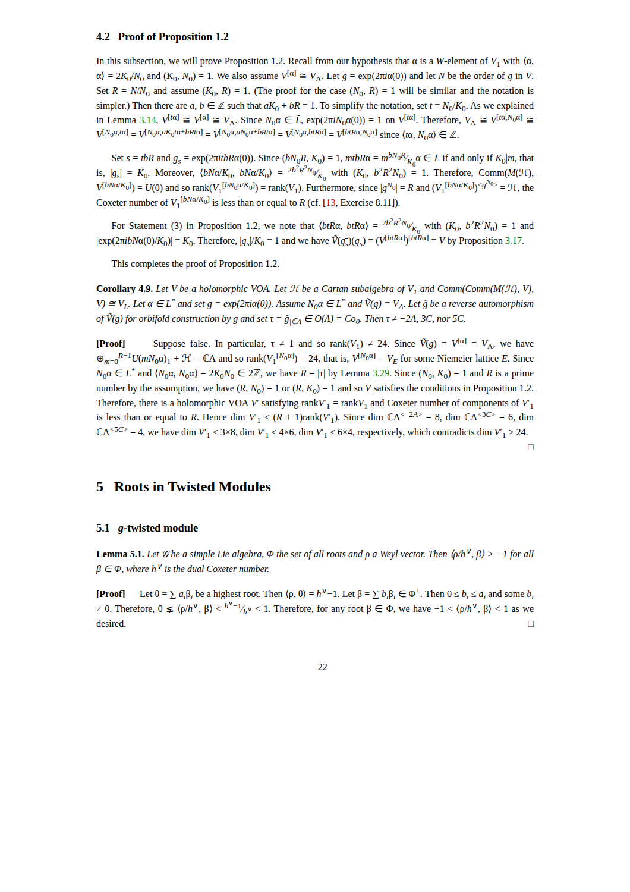4.2 Proof of Proposition 1.2
In this subsection, we will prove Proposition 1.2. Recall from our hypothesis that α is a W-element of V1 with ⟨α, α⟩ = 2K0/N0 and (K0, N0) = 1. We also assume V[α] ≅ VΛ. Let g = exp(2πiα(0)) and let N be the order of g in V. Set R = N/N0 and assume (K0, R) = 1. (The proof for the case (N0, R) = 1 will be similar and the notation is simpler.) Then there are a, b ∈ ℤ such that aK0 + bR = 1. To simplify the notation, set t = N0/K0. As we explained in Lemma 3.14, V[tα] ≅ V[α] ≅ VΛ. Since N0α ∈ L̃, exp(2πiN0α(0)) = 1 on V[tα]. Therefore, VΛ ≅ V[tα,N0α] ≅ V[N0α,tα] = V[N0α,aK0tα+bRtα] = V[N0α,aN0α+bRtα] = V[N0α,btRα] = V[btRα,N0α] since ⟨tα, N0α⟩ ∈ ℤ.
Set s = tbR and gs = exp(2πitbRα(0)). Since (bN0R, K0) = 1, mtbRα = mbN0R⁄K0α ∈ L if and only if K0|m, that is, |gs| = K0. Moreover, ⟨bNα/K0, bNα/K0⟩ = 2b2R2N0⁄K0 with (K0, b2R2N0) = 1. Therefore, Comm(M(ℋ), V[bNα/K0]) = U(0) and so rank(V1[bN0α/K0]) = rank(V1). Furthermore, since |gN0| = R and (V1[bNα/K0])<gN0> = ℋ, the Coxeter number of V1[bNα/K0] is less than or equal to R (cf. [13, Exercise 8.11]).
For Statement (3) in Proposition 1.2, we note that ⟨btRα, btRα⟩ = 2b2R2N0⁄K0 with (K0, b2R2N0) = 1 and |exp(2πibNα(0)/K0)| = K0. Therefore, |gs|/K0 = 1 and we have Ṽ(gs)(gs) = (V[btRα])[btRα] = V by Proposition 3.17.
This completes the proof of Proposition 1.2.
Corollary 4.9. Let V be a holomorphic VOA. Let ℋ be a Cartan subalgebra of V1 and Comm(Comm(M(ℋ), V), V) ≅ VL. Let α ∈ L* and set g = exp(2πiα(0)). Assume N0α ∈ L* and Ṽ(g) = VΛ. Let g̃ be a reverse automorphism of Ṽ(g) for orbifold construction by g and set τ = g̃|ℂΛ ∈ O(Λ) = Co0. Then τ ≠ −2A, 3C, nor 5C.
[Proof] Suppose false. In particular, τ ≠ 1 and so rank(V1) ≠ 24. Since Ṽ(g) = V[α] = VΛ, we have ⊕m=0R−1U(mN0α)1 + ℋ = ℂΛ and so rank(V1[N0α]) = 24, that is, V[N0α] = VE for some Niemeier lattice E. Since N0α ∈ L* and ⟨N0α, N0α⟩ = 2K0N0 ∈ 2ℤ, we have R = |τ| by Lemma 3.29. Since (N0, K0) = 1 and R is a prime number by the assumption, we have (R, N0) = 1 or (R, K0) = 1 and so V satisfies the conditions in Proposition 1.2. Therefore, there is a holomorphic VOA V′ satisfying rankV′1 = rankV1 and Coxeter number of components of V′1 is less than or equal to R. Hence dim V′1 ≤ (R + 1)rank(V′1). Since dim ℂΛ<−2A> = 8, dim ℂΛ<3C> = 6, dim ℂΛ<5C> = 4, we have dim V′1 ≤ 3×8, dim V′1 ≤ 4×6, dim V′1 ≤ 6×4, respectively, which contradicts dim V′1 > 24.□
5 Roots in Twisted Modules
5.1 g-twisted module
Lemma 5.1. Let 𝒢 be a simple Lie algebra, Φ the set of all roots and ρ a Weyl vector. Then ⟨ρ/h∨, β⟩ > −1 for all β ∈ Φ, where h∨ is the dual Coxeter number.
[Proof] Let θ = ∑ aiβi be a highest root. Then ⟨ρ, θ⟩ = h∨−1. Let β = ∑ biβi ∈ Φ+. Then 0 ≤ bi ≤ ai and some bi ≠ 0. Therefore, 0 ⪇ ⟨ρ/h∨, β⟩ < h∨−1⁄h∨ < 1. Therefore, for any root β ∈ Φ, we have −1 < ⟨ρ/h∨, β⟩ < 1 as we desired.□
22